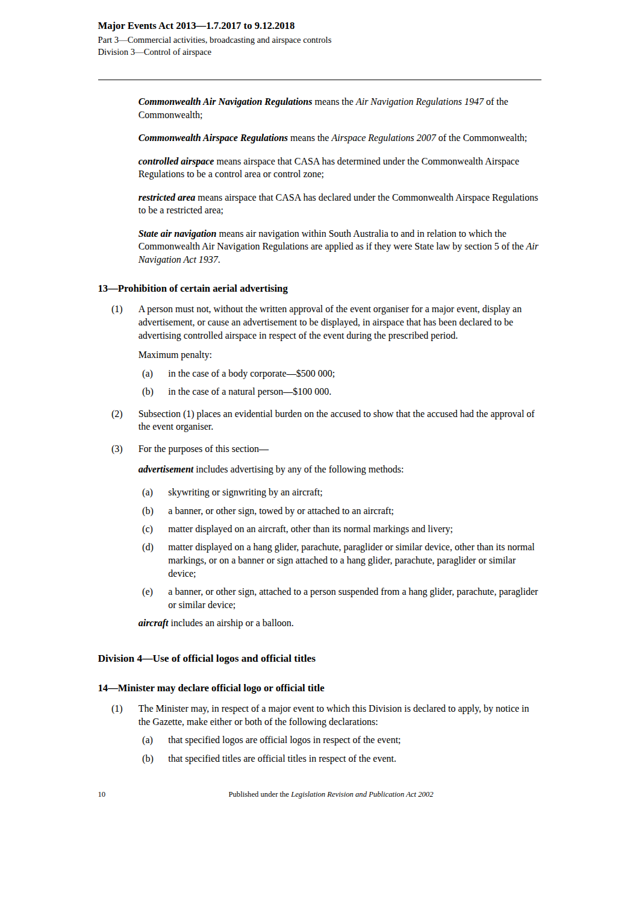Major Events Act 2013—1.7.2017 to 9.12.2018
Part 3—Commercial activities, broadcasting and airspace controls
Division 3—Control of airspace
Commonwealth Air Navigation Regulations means the Air Navigation Regulations 1947 of the Commonwealth;
Commonwealth Airspace Regulations means the Airspace Regulations 2007 of the Commonwealth;
controlled airspace means airspace that CASA has determined under the Commonwealth Airspace Regulations to be a control area or control zone;
restricted area means airspace that CASA has declared under the Commonwealth Airspace Regulations to be a restricted area;
State air navigation means air navigation within South Australia to and in relation to which the Commonwealth Air Navigation Regulations are applied as if they were State law by section 5 of the Air Navigation Act 1937.
13—Prohibition of certain aerial advertising
(1) A person must not, without the written approval of the event organiser for a major event, display an advertisement, or cause an advertisement to be displayed, in airspace that has been declared to be advertising controlled airspace in respect of the event during the prescribed period.
Maximum penalty:
(a) in the case of a body corporate—$500 000;
(b) in the case of a natural person—$100 000.
(2) Subsection (1) places an evidential burden on the accused to show that the accused had the approval of the event organiser.
(3) For the purposes of this section—
advertisement includes advertising by any of the following methods:
(a) skywriting or signwriting by an aircraft;
(b) a banner, or other sign, towed by or attached to an aircraft;
(c) matter displayed on an aircraft, other than its normal markings and livery;
(d) matter displayed on a hang glider, parachute, paraglider or similar device, other than its normal markings, or on a banner or sign attached to a hang glider, parachute, paraglider or similar device;
(e) a banner, or other sign, attached to a person suspended from a hang glider, parachute, paraglider or similar device;
aircraft includes an airship or a balloon.
Division 4—Use of official logos and official titles
14—Minister may declare official logo or official title
(1) The Minister may, in respect of a major event to which this Division is declared to apply, by notice in the Gazette, make either or both of the following declarations:
(a) that specified logos are official logos in respect of the event;
(b) that specified titles are official titles in respect of the event.
10 Published under the Legislation Revision and Publication Act 2002